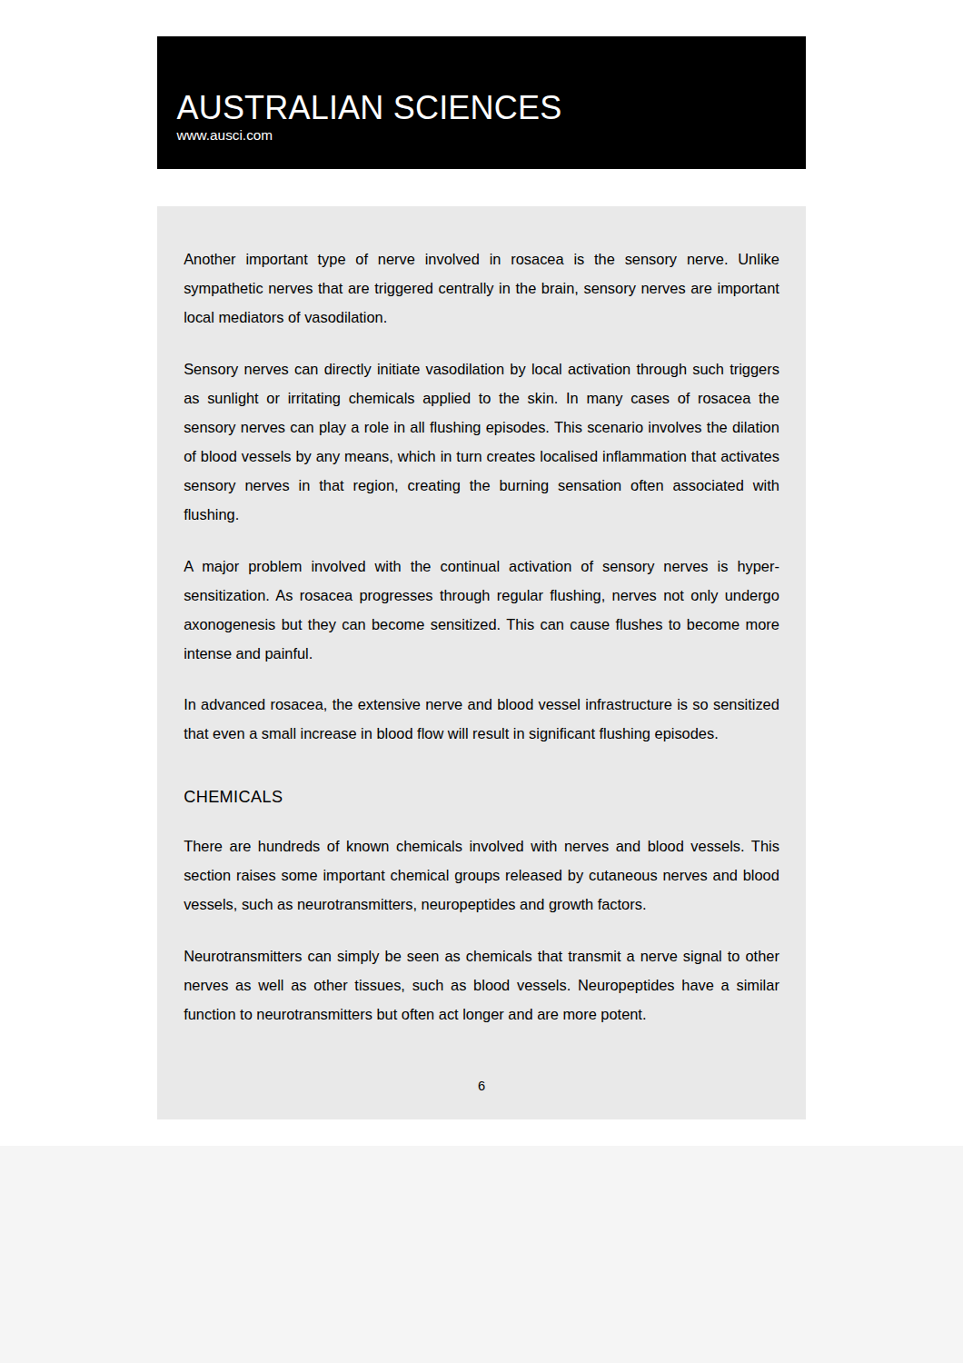AUSTRALIAN SCIENCES
www.ausci.com
Another important type of nerve involved in rosacea is the sensory nerve. Unlike sympathetic nerves that are triggered centrally in the brain, sensory nerves are important local mediators of vasodilation.
Sensory nerves can directly initiate vasodilation by local activation through such triggers as sunlight or irritating chemicals applied to the skin. In many cases of rosacea the sensory nerves can play a role in all flushing episodes. This scenario involves the dilation of blood vessels by any means, which in turn creates localised inflammation that activates sensory nerves in that region, creating the burning sensation often associated with flushing.
A major problem involved with the continual activation of sensory nerves is hyper-sensitization. As rosacea progresses through regular flushing, nerves not only undergo axonogenesis but they can become sensitized. This can cause flushes to become more intense and painful.
In advanced rosacea, the extensive nerve and blood vessel infrastructure is so sensitized that even a small increase in blood flow will result in significant flushing episodes.
CHEMICALS
There are hundreds of known chemicals involved with nerves and blood vessels. This section raises some important chemical groups released by cutaneous nerves and blood vessels, such as neurotransmitters, neuropeptides and growth factors.
Neurotransmitters can simply be seen as chemicals that transmit a nerve signal to other nerves as well as other tissues, such as blood vessels. Neuropeptides have a similar function to neurotransmitters but often act longer and are more potent.
6